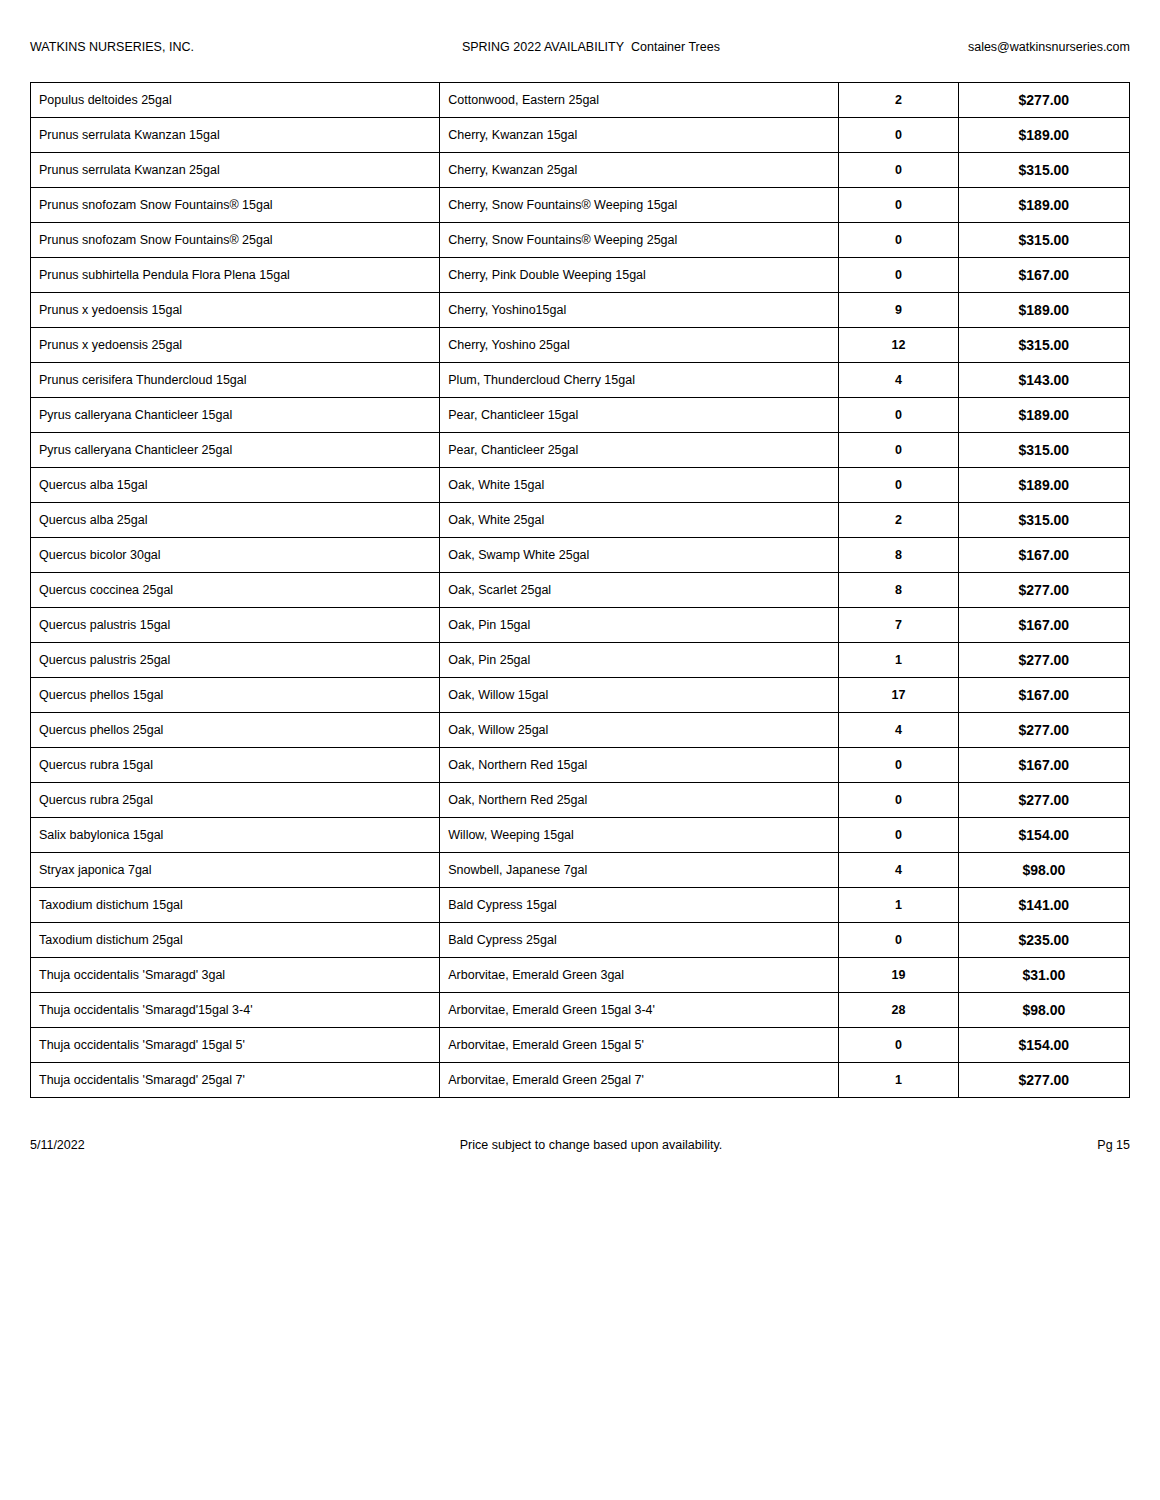WATKINS NURSERIES, INC.
SPRING 2022 AVAILABILITY Container Trees
sales@watkinsnurseries.com
| Populus deltoides 25gal | Cottonwood, Eastern 25gal | 2 | $277.00 |
| Prunus serrulata Kwanzan 15gal | Cherry, Kwanzan 15gal | 0 | $189.00 |
| Prunus serrulata Kwanzan 25gal | Cherry, Kwanzan 25gal | 0 | $315.00 |
| Prunus snofozam Snow Fountains® 15gal | Cherry, Snow Fountains® Weeping 15gal | 0 | $189.00 |
| Prunus snofozam Snow Fountains® 25gal | Cherry, Snow Fountains® Weeping 25gal | 0 | $315.00 |
| Prunus subhirtella Pendula Flora Plena 15gal | Cherry, Pink Double Weeping 15gal | 0 | $167.00 |
| Prunus x yedoensis 15gal | Cherry, Yoshino15gal | 9 | $189.00 |
| Prunus x yedoensis 25gal | Cherry, Yoshino 25gal | 12 | $315.00 |
| Prunus cerisifera Thundercloud 15gal | Plum, Thundercloud Cherry 15gal | 4 | $143.00 |
| Pyrus calleryana Chanticleer 15gal | Pear, Chanticleer 15gal | 0 | $189.00 |
| Pyrus calleryana Chanticleer 25gal | Pear, Chanticleer 25gal | 0 | $315.00 |
| Quercus alba 15gal | Oak, White 15gal | 0 | $189.00 |
| Quercus alba 25gal | Oak, White 25gal | 2 | $315.00 |
| Quercus bicolor 30gal | Oak, Swamp White 25gal | 8 | $167.00 |
| Quercus coccinea 25gal | Oak, Scarlet 25gal | 8 | $277.00 |
| Quercus palustris 15gal | Oak, Pin 15gal | 7 | $167.00 |
| Quercus palustris 25gal | Oak, Pin 25gal | 1 | $277.00 |
| Quercus phellos 15gal | Oak, Willow 15gal | 17 | $167.00 |
| Quercus phellos 25gal | Oak, Willow 25gal | 4 | $277.00 |
| Quercus rubra 15gal | Oak, Northern Red 15gal | 0 | $167.00 |
| Quercus rubra 25gal | Oak, Northern Red 25gal | 0 | $277.00 |
| Salix babylonica 15gal | Willow, Weeping 15gal | 0 | $154.00 |
| Stryax japonica 7gal | Snowbell, Japanese 7gal | 4 | $98.00 |
| Taxodium distichum 15gal | Bald Cypress 15gal | 1 | $141.00 |
| Taxodium distichum 25gal | Bald Cypress 25gal | 0 | $235.00 |
| Thuja occidentalis 'Smaragd' 3gal | Arborvitae, Emerald Green 3gal | 19 | $31.00 |
| Thuja occidentalis 'Smaragd'15gal 3-4' | Arborvitae, Emerald Green 15gal 3-4' | 28 | $98.00 |
| Thuja occidentalis 'Smaragd' 15gal 5' | Arborvitae, Emerald Green 15gal 5' | 0 | $154.00 |
| Thuja occidentalis 'Smaragd' 25gal 7' | Arborvitae, Emerald Green 25gal 7' | 1 | $277.00 |
5/11/2022
Price subject to change based upon availability.
Pg 15